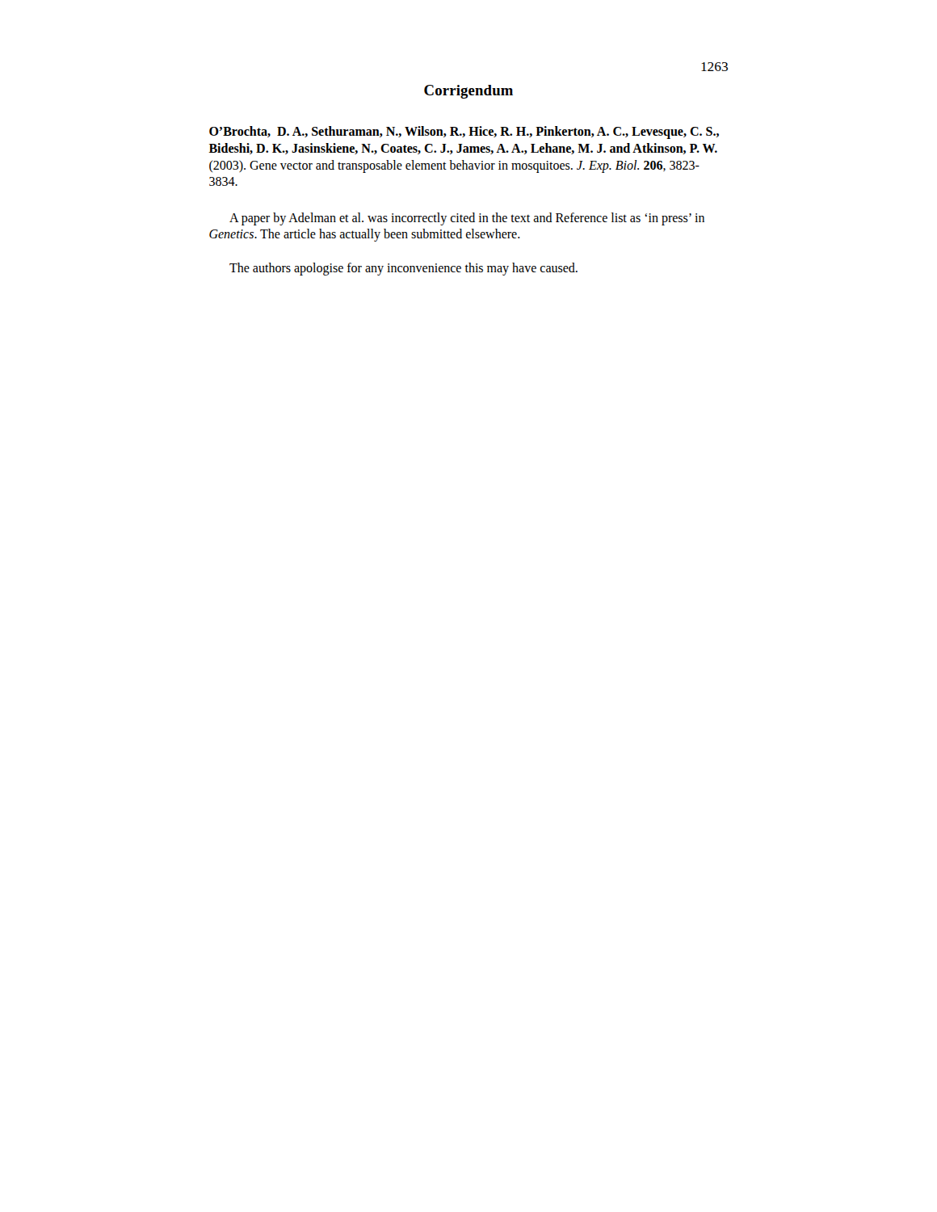1263
Corrigendum
O’Brochta, D. A., Sethuraman, N., Wilson, R., Hice, R. H., Pinkerton, A. C., Levesque, C. S., Bideshi, D. K., Jasinskiene, N., Coates, C. J., James, A. A., Lehane, M. J. and Atkinson, P. W. (2003). Gene vector and transposable element behavior in mosquitoes. J. Exp. Biol. 206, 3823-3834.
A paper by Adelman et al. was incorrectly cited in the text and Reference list as ‘in press’ in Genetics. The article has actually been submitted elsewhere.
The authors apologise for any inconvenience this may have caused.